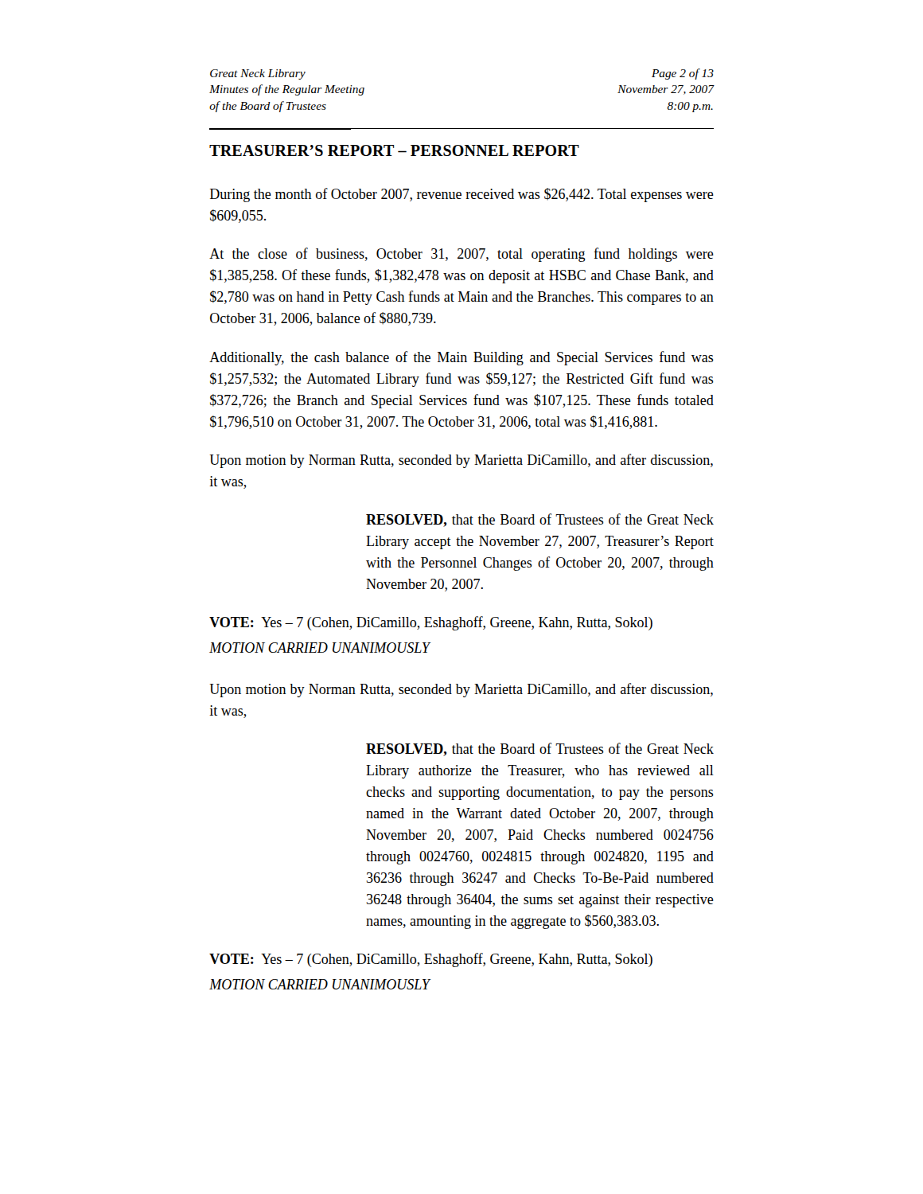| Great Neck Library | Page 2 of 13 |
| Minutes of the Regular Meeting | November 27, 2007 |
| of the Board of Trustees | 8:00 p.m. |
TREASURER’S REPORT – PERSONNEL REPORT
During the month of October 2007, revenue received was $26,442. Total expenses were $609,055.
At the close of business, October 31, 2007, total operating fund holdings were $1,385,258. Of these funds, $1,382,478 was on deposit at HSBC and Chase Bank, and $2,780 was on hand in Petty Cash funds at Main and the Branches. This compares to an October 31, 2006, balance of $880,739.
Additionally, the cash balance of the Main Building and Special Services fund was $1,257,532; the Automated Library fund was $59,127; the Restricted Gift fund was $372,726; the Branch and Special Services fund was $107,125. These funds totaled $1,796,510 on October 31, 2007. The October 31, 2006, total was $1,416,881.
Upon motion by Norman Rutta, seconded by Marietta DiCamillo, and after discussion, it was,
RESOLVED, that the Board of Trustees of the Great Neck Library accept the November 27, 2007, Treasurer’s Report with the Personnel Changes of October 20, 2007, through November 20, 2007.
VOTE: Yes – 7 (Cohen, DiCamillo, Eshaghoff, Greene, Kahn, Rutta, Sokol)
MOTION CARRIED UNANIMOUSLY
Upon motion by Norman Rutta, seconded by Marietta DiCamillo, and after discussion, it was,
RESOLVED, that the Board of Trustees of the Great Neck Library authorize the Treasurer, who has reviewed all checks and supporting documentation, to pay the persons named in the Warrant dated October 20, 2007, through November 20, 2007, Paid Checks numbered 0024756 through 0024760, 0024815 through 0024820, 1195 and 36236 through 36247 and Checks To-Be-Paid numbered 36248 through 36404, the sums set against their respective names, amounting in the aggregate to $560,383.03.
VOTE: Yes – 7 (Cohen, DiCamillo, Eshaghoff, Greene, Kahn, Rutta, Sokol)
MOTION CARRIED UNANIMOUSLY